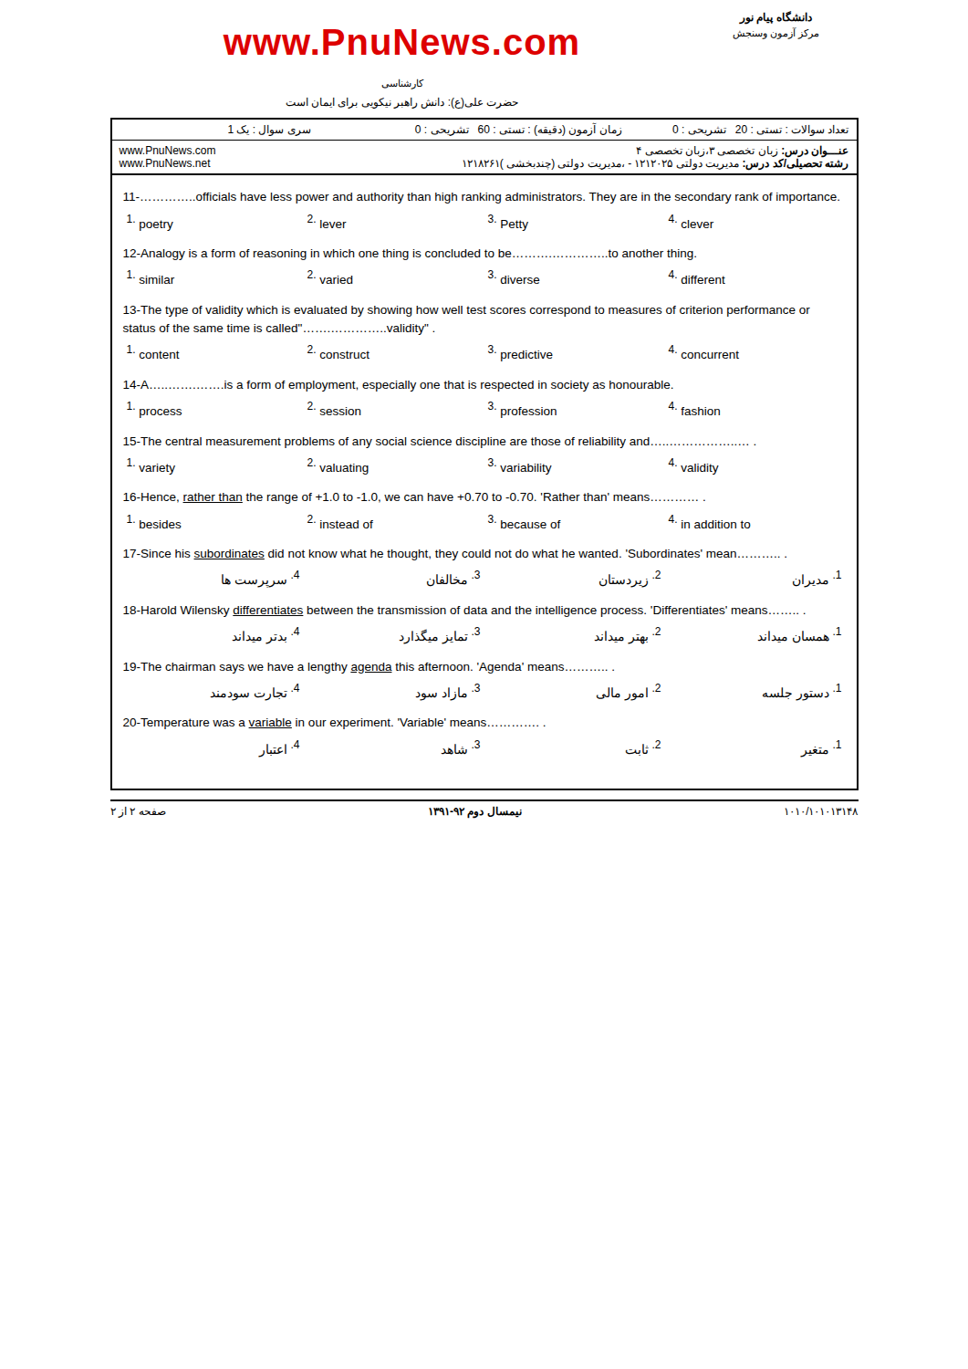دانشگاه پیام نور
مرکز آزمون وسنجش
www.PnuNews.com
کارشناسی
حضرت علی(ع): دانش راهبر نیکویی برای ایمان است
| تعداد سوالات : تستی : 20 تشریحی : 0 | زمان آزمون (دقیقه) : تستی : 60 تشریحی : 0 | سری سوال : یک 1 |
| عنـــوان درس: زبان تخصصی ۳،زبان تخصصی ۴ رشته تحصیلی/کد درس: مدیریت دولتی ۱۲۱۲۰۲۵ - ،مدیریت دولتی (چندبخشی )۱۲۱۸۲۶۱ | www.PnuNews.com www.PnuNews.net |
11-…………..officials have less power and authority than high ranking administrators. They are in the secondary rank of importance.
1. poetry
2. lever
3. Petty
4. clever
12-Analogy is a form of reasoning in which one thing is concluded to be……….…………..to another thing.
1. similar
2. varied
3. diverse
4. different
13-The type of validity which is evaluated by showing how well test scores correspond to measures of criterion performance or status of the same time is called"…….…………..validity" .
1. content
2. construct
3. predictive
4. concurrent
14-A…..…….…….is a form of employment, especially one that is respected in society as honourable.
1. process
2. session
3. profession
4. fashion
15-The central measurement problems of any social science discipline are those of reliability and…..……………..… .
1. variety
2. valuating
3. variability
4. validity
16-Hence, rather than the range of +1.0 to -1.0, we can have +0.70 to -0.70. 'Rather than' means………… .
1. besides
2. instead of
3. because of
4. in addition to
17-Since his subordinates did not know what he thought, they could not do what he wanted. 'Subordinates' mean……….. .
1. مدیران
2. زیردستان
3. مخالفان
4. سرپرست ها
18-Harold Wilensky differentiates between the transmission of data and the intelligence process. 'Differentiates' means…….. .
1. همسان میداند
2. بهتر میداند
3. تمایز میگذارد
4. بدتر میداند
19-The chairman says we have a lengthy agenda this afternoon. 'Agenda' means……….. .
1. دستور جلسه
2. امور مالی
3. مازاد سود
4. تجارت سودمند
20-Temperature was a variable in our experiment. 'Variable' means…………. .
1. متغیر
2. ثابت
3. شاهد
4. اعتبار
۱۰۱۰/۱۰۱۰۱۳۱۴۸
نیمسال دوم ۹۲-۱۳۹۱
صفحه ۲ از ۲